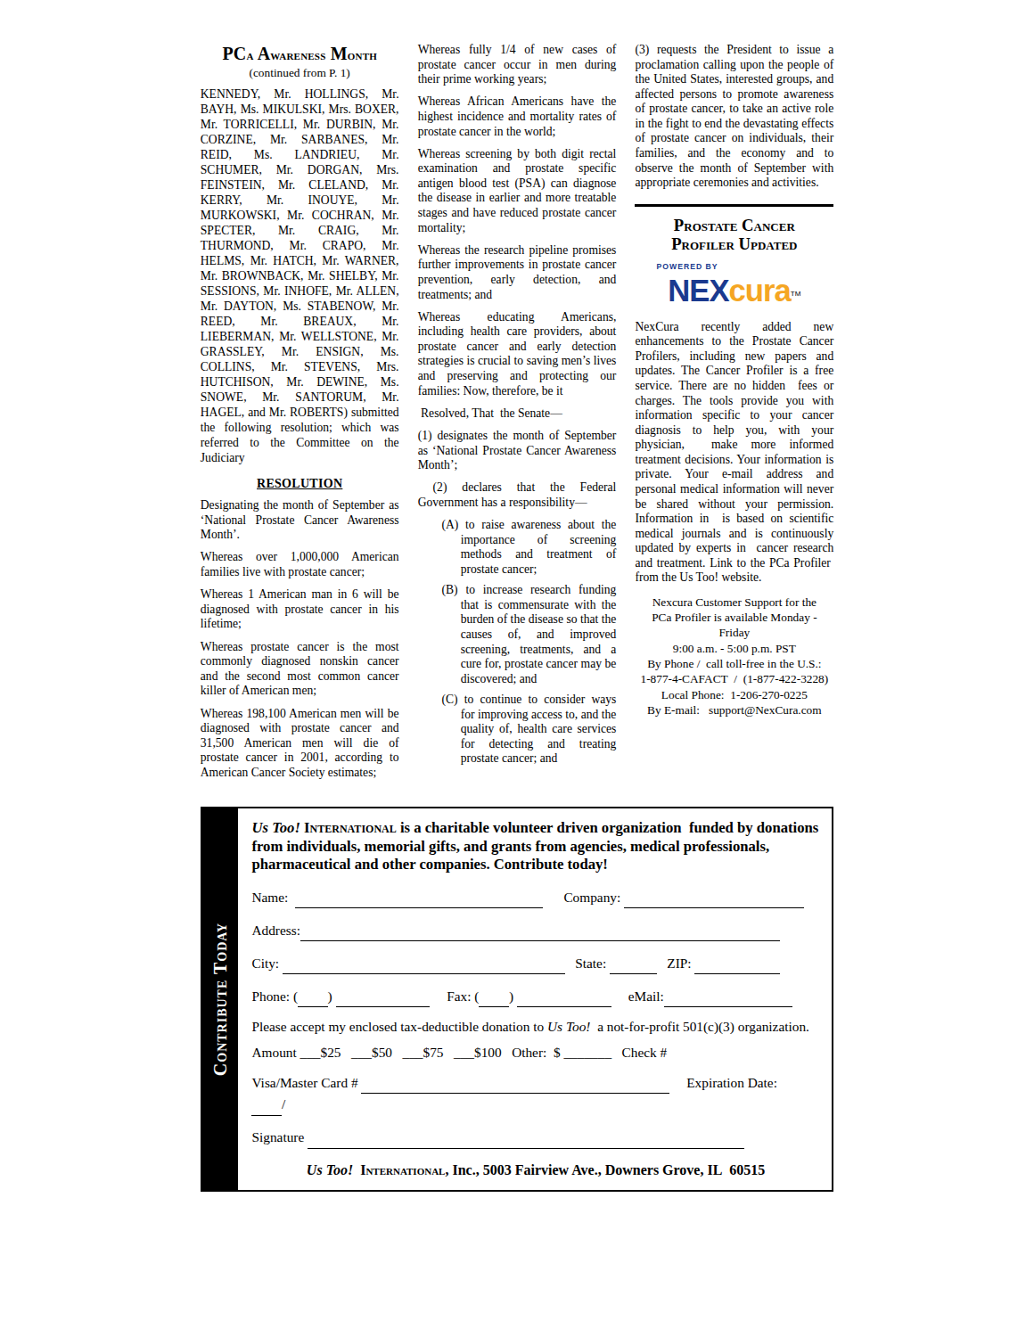PCa Awareness Month
(continued from P. 1)
KENNEDY, Mr. HOLLINGS, Mr. BAYH, Ms. MIKULSKI, Mrs. BOXER, Mr. TORRICELLI, Mr. DURBIN, Mr. CORZINE, Mr. SARBANES, Mr. REID, Ms. LANDRIEU, Mr. SCHUMER, Mr. DORGAN, Mrs. FEINSTEIN, Mr. CLELAND, Mr. KERRY, Mr. INOUYE, Mr. MURKOWSKI, Mr. COCHRAN, Mr. SPECTER, Mr. CRAIG, Mr. THURMOND, Mr. CRAPO, Mr. HELMS, Mr. HATCH, Mr. WARNER, Mr. BROWNBACK, Mr. SHELBY, Mr. SESSIONS, Mr. INHOFE, Mr. ALLEN, Mr. DAYTON, Ms. STABENOW, Mr. REED, Mr. BREAUX, Mr. LIEBERMAN, Mr. WELLSTONE, Mr. GRASSLEY, Mr. ENSIGN, Ms. COLLINS, Mr. STEVENS, Mrs. HUTCHISON, Mr. DEWINE, Ms. SNOWE, Mr. SANTORUM, Mr. HAGEL, and Mr. ROBERTS) submitted the following resolution; which was referred to the Committee on the Judiciary
RESOLUTION
Designating the month of September as ‘National Prostate Cancer Awareness Month’.
Whereas over 1,000,000 American families live with prostate cancer;
Whereas 1 American man in 6 will be diagnosed with prostate cancer in his lifetime;
Whereas prostate cancer is the most commonly diagnosed nonskin cancer and the second most common cancer killer of American men;
Whereas 198,100 American men will be diagnosed with prostate cancer and 31,500 American men will die of prostate cancer in 2001, according to American Cancer Society estimates;
Whereas fully 1/4 of new cases of prostate cancer occur in men during their prime working years;
Whereas African Americans have the highest incidence and mortality rates of prostate cancer in the world;
Whereas screening by both digit rectal examination and prostate specific antigen blood test (PSA) can diagnose the disease in earlier and more treatable stages and have reduced prostate cancer mortality;
Whereas the research pipeline promises further improvements in prostate cancer prevention, early detection, and treatments; and
Whereas educating Americans, including health care providers, about prostate cancer and early detection strategies is crucial to saving men’s lives and preserving and protecting our families: Now, therefore, be it
Resolved, That the Senate—
(1) designates the month of September as ‘National Prostate Cancer Awareness Month’;
(2) declares that the Federal Government has a responsibility—
(A) to raise awareness about the importance of screening methods and treatment of prostate cancer;
(B) to increase research funding that is commensurate with the burden of the disease so that the causes of, and improved screening, treatments, and a cure for, prostate cancer may be discovered; and
(C) to continue to consider ways for improving access to, and the quality of, health care services for detecting and treating prostate cancer; and
(3) requests the President to issue a proclamation calling upon the people of the United States, interested groups, and affected persons to promote awareness of prostate cancer, to take an active role in the fight to end the devastating effects of prostate cancer on individuals, their families, and the economy and to observe the month of September with appropriate ceremonies and activities.
Prostate Cancer
Profiler Updated
POWERED BY NEX cura TM
NexCura recently added new enhancements to the Prostate Cancer Profilers, including new papers and updates. The Cancer Profiler is a free service. There are no hidden fees or charges. The tools provide you with information specific to your cancer diagnosis to help you, with your physician, make more informed treatment decisions. Your information is private. Your e-mail address and personal medical information will never be shared without your permission. Information in is based on scientific medical journals and is continuously updated by experts in cancer research and treatment. Link to the PCa Profiler from the Us Too! website.
Nexcura Customer Support for the
PCa Profiler is available Monday - Friday
9:00 a.m. - 5:00 p.m. PST
By Phone / call toll-free in the U.S.:
1-877-4-CAFACT / (1-877-422-3228)
Local Phone: 1-206-270-0225
By E-mail: support@NexCura.com
Contribute Today
Us Too! International is a charitable volunteer driven organization funded by donations from individuals, memorial gifts, and grants from agencies, medical professionals, pharmaceutical and other companies. Contribute today!
Name: Company:
Address:
City: State: ZIP:
Phone: ( ) Fax: ( ) eMail:
Please accept my enclosed tax-deductible donation to Us Too! a not-for-profit 501(c)(3) organization.
Amount ___$25 ___$50 ___$75 ___$100 Other: $ _______ Check #
Visa/Master Card # Expiration Date: /
Signature
Us Too! International, Inc., 5003 Fairview Ave., Downers Grove, IL 60515